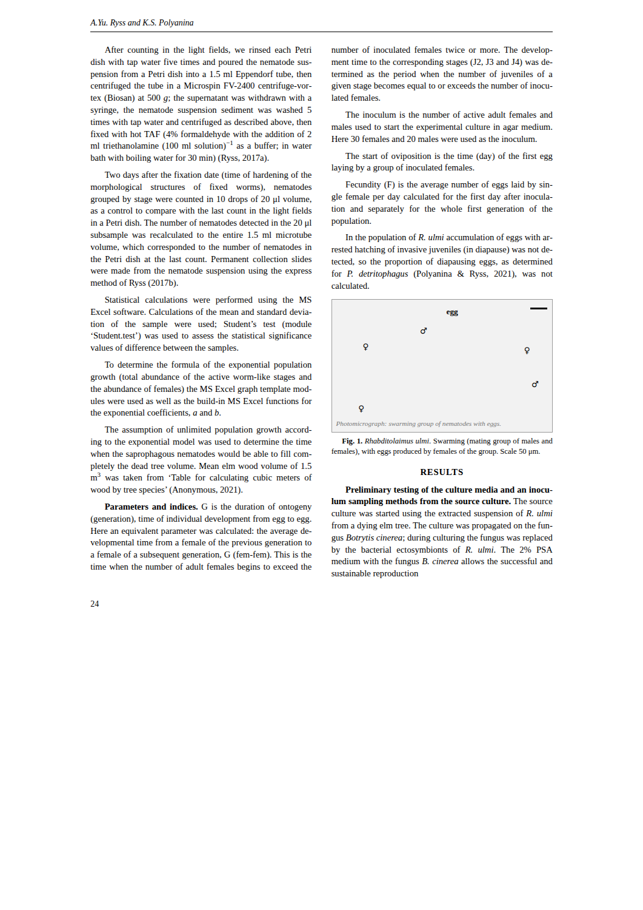A.Yu. Ryss and K.S. Polyanina
After counting in the light fields, we rinsed each Petri dish with tap water five times and poured the nematode suspension from a Petri dish into a 1.5 ml Eppendorf tube, then centrifuged the tube in a Microspin FV-2400 centrifuge-vortex (Biosan) at 500 g; the supernatant was withdrawn with a syringe, the nematode suspension sediment was washed 5 times with tap water and centrifuged as described above, then fixed with hot TAF (4% formaldehyde with the addition of 2 ml triethanolamine (100 ml solution)−1 as a buffer; in water bath with boiling water for 30 min) (Ryss, 2017a).
Two days after the fixation date (time of hardening of the morphological structures of fixed worms), nematodes grouped by stage were counted in 10 drops of 20 μl volume, as a control to compare with the last count in the light fields in a Petri dish. The number of nematodes detected in the 20 μl subsample was recalculated to the entire 1.5 ml microtube volume, which corresponded to the number of nematodes in the Petri dish at the last count. Permanent collection slides were made from the nematode suspension using the express method of Ryss (2017b).
Statistical calculations were performed using the MS Excel software. Calculations of the mean and standard deviation of the sample were used; Student’s test (module ‘Student.test’) was used to assess the statistical significance values of difference between the samples.
To determine the formula of the exponential population growth (total abundance of the active worm-like stages and the abundance of females) the MS Excel graph template modules were used as well as the build-in MS Excel functions for the exponential coefficients, a and b.
The assumption of unlimited population growth according to the exponential model was used to determine the time when the saprophagous nematodes would be able to fill completely the dead tree volume. Mean elm wood volume of 1.5 m3 was taken from ‘Table for calculating cubic meters of wood by tree species’ (Anonymous, 2021).
Parameters and indices. G is the duration of ontogeny (generation), time of individual development from egg to egg. Here an equivalent parameter was calculated: the average developmental time from a female of the previous generation to a female of a subsequent generation, G (fem-fem). This is the time when the number of adult females begins to exceed the number of inoculated females twice or more. The development time to the corresponding stages (J2, J3 and J4) was determined as the period when the number of juveniles of a given stage becomes equal to or exceeds the number of inoculated females.
The inoculum is the number of active adult females and males used to start the experimental culture in agar medium. Here 30 females and 20 males were used as the inoculum.
The start of oviposition is the time (day) of the first egg laying by a group of inoculated females.
Fecundity (F) is the average number of eggs laid by single female per day calculated for the first day after inoculation and separately for the whole first generation of the population.
In the population of R. ulmi accumulation of eggs with arrested hatching of invasive juveniles (in diapause) was not detected, so the proportion of diapausing eggs, as determined for P. detritophagus (Polyanina & Ryss, 2021), was not calculated.
egg ♂ ♀ ♀ ♂ ♀ Photomicrograph: swarming group of nematodes with eggs.
Fig. 1. Rhabditolaimus ulmi. Swarming (mating group of males and females), with eggs produced by females of the group. Scale 50 μm.
Results
Preliminary testing of the culture media and an inoculum sampling methods from the source culture. The source culture was started using the extracted suspension of R. ulmi from a dying elm tree. The culture was propagated on the fungus Botrytis cinerea; during culturing the fungus was replaced by the bacterial ectosymbionts of R. ulmi. The 2% PSA medium with the fungus B. cinerea allows the successful and sustainable reproduction
24